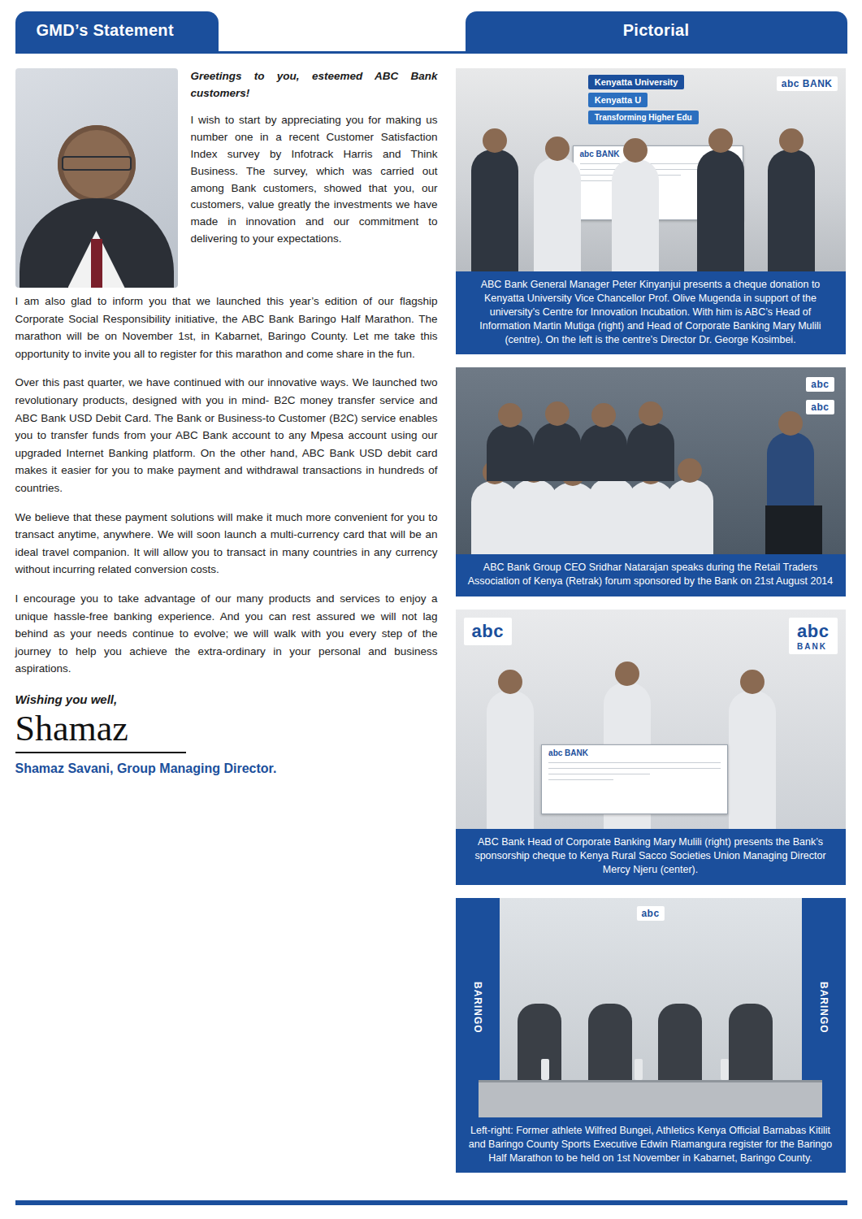GMD’s Statement
Pictorial
Greetings to you, esteemed ABC Bank customers!
I wish to start by appreciating you for making us number one in a recent Customer Satisfaction Index survey by Infotrack Harris and Think Business. The survey, which was carried out among Bank customers, showed that you, our customers, value greatly the investments we have made in innovation and our commitment to delivering to your expectations.
I am also glad to inform you that we launched this year’s edition of our flagship Corporate Social Responsibility initiative, the ABC Bank Baringo Half Marathon. The marathon will be on November 1st, in Kabarnet, Baringo County. Let me take this opportunity to invite you all to register for this marathon and come share in the fun.
Over this past quarter, we have continued with our innovative ways. We launched two revolutionary products, designed with you in mind- B2C money transfer service and ABC Bank USD Debit Card. The Bank or Business-to Customer (B2C) service enables you to transfer funds from your ABC Bank account to any Mpesa account using our upgraded Internet Banking platform. On the other hand, ABC Bank USD debit card makes it easier for you to make payment and withdrawal transactions in hundreds of countries.
We believe that these payment solutions will make it much more convenient for you to transact anytime, anywhere. We will soon launch a multi-currency card that will be an ideal travel companion. It will allow you to transact in many countries in any currency without incurring related conversion costs.
I encourage you to take advantage of our many products and services to enjoy a unique hassle-free banking experience. And you can rest assured we will not lag behind as your needs continue to evolve; we will walk with you every step of the journey to help you achieve the extra-ordinary in your personal and business aspirations.
Wishing you well,
Shamaz
Shamaz Savani, Group Managing Director.
Kenyatta University
Kenyatta U
Transforming Higher Edu
abc BANK
abc BANK
ABC Bank General Manager Peter Kinyanjui presents a cheque donation to Kenyatta University Vice Chancellor Prof. Olive Mugenda in support of the university’s Centre for Innovation Incubation. With him is ABC’s Head of Information Martin Mutiga (right) and Head of Corporate Banking Mary Mulili (centre). On the left is the centre’s Director Dr. George Kosimbei.
abc
abc
ABC Bank Group CEO Sridhar Natarajan speaks during the Retail Traders Association of Kenya (Retrak) forum sponsored by the Bank on 21st August 2014
abc
abcBANK
abc BANK
ABC Bank Head of Corporate Banking Mary Mulili (right) presents the Bank’s sponsorship cheque to Kenya Rural Sacco Societies Union Managing Director Mercy Njeru (center).
BARINGO
BARINGO
abc
Left-right: Former athlete Wilfred Bungei, Athletics Kenya Official Barnabas Kitilit and Baringo County Sports Executive Edwin Riamangura register for the Baringo Half Marathon to be held on 1st November in Kabarnet, Baringo County.